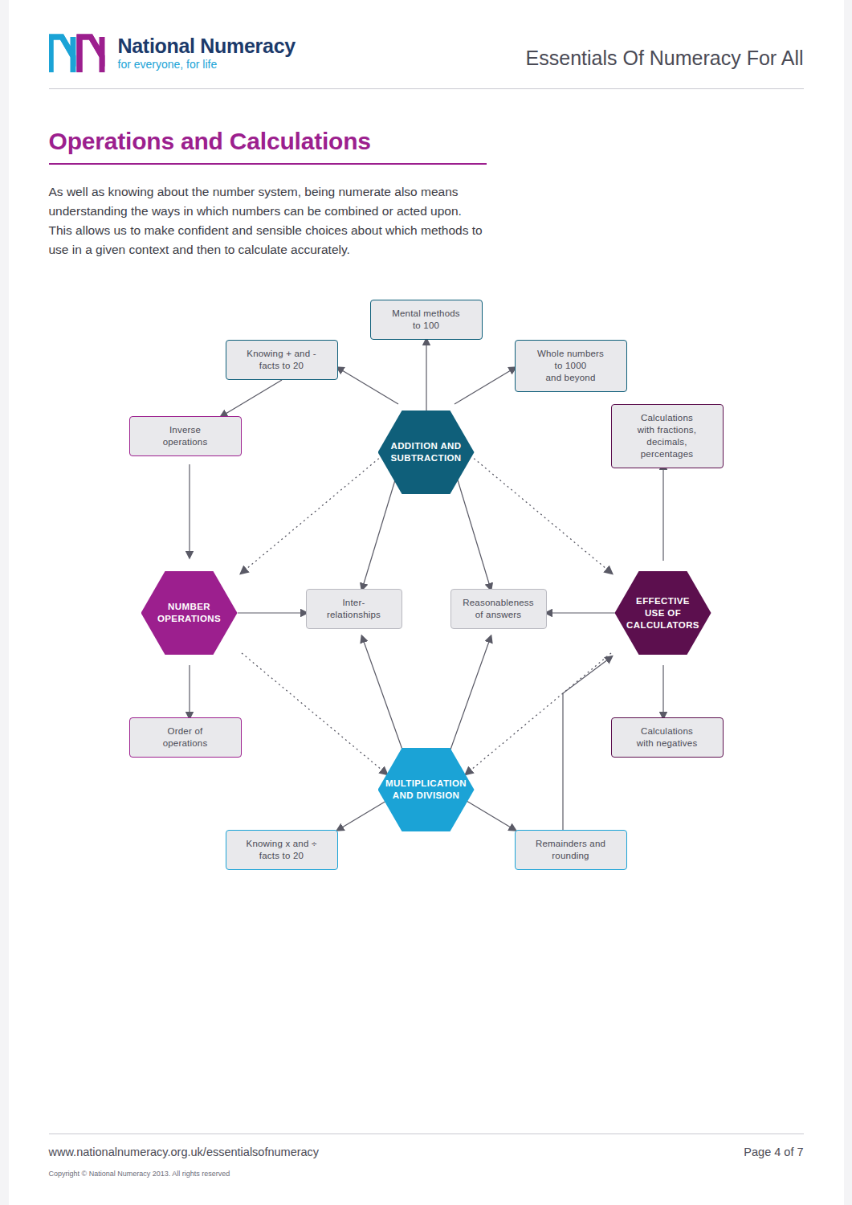National Numeracy
for everyone, for life
Essentials Of Numeracy For All
Operations and Calculations
As well as knowing about the number system, being numerate also means understanding the ways in which numbers can be combined or acted upon. This allows us to make confident and sensible choices about which methods to use in a given context and then to calculate accurately.
Mental methods
to 100
Whole numbers
to 1000
and beyond
Knowing + and -
facts to 20
Inverse
operations
Order of
operations
Calculations
with fractions,
decimals,
percentages
Calculations
with negatives
Inter-
relationships
Reasonableness
of answers
Knowing x and ÷
facts to 20
Remainders and
rounding
Addition and
Subtraction
Multiplication
and Division
Number
Operations
Effective
use of
Calculators
www.nationalnumeracy.org.uk/essentialsofnumeracy
Copyright © National Numeracy 2013. All rights reserved
Page 4 of 7